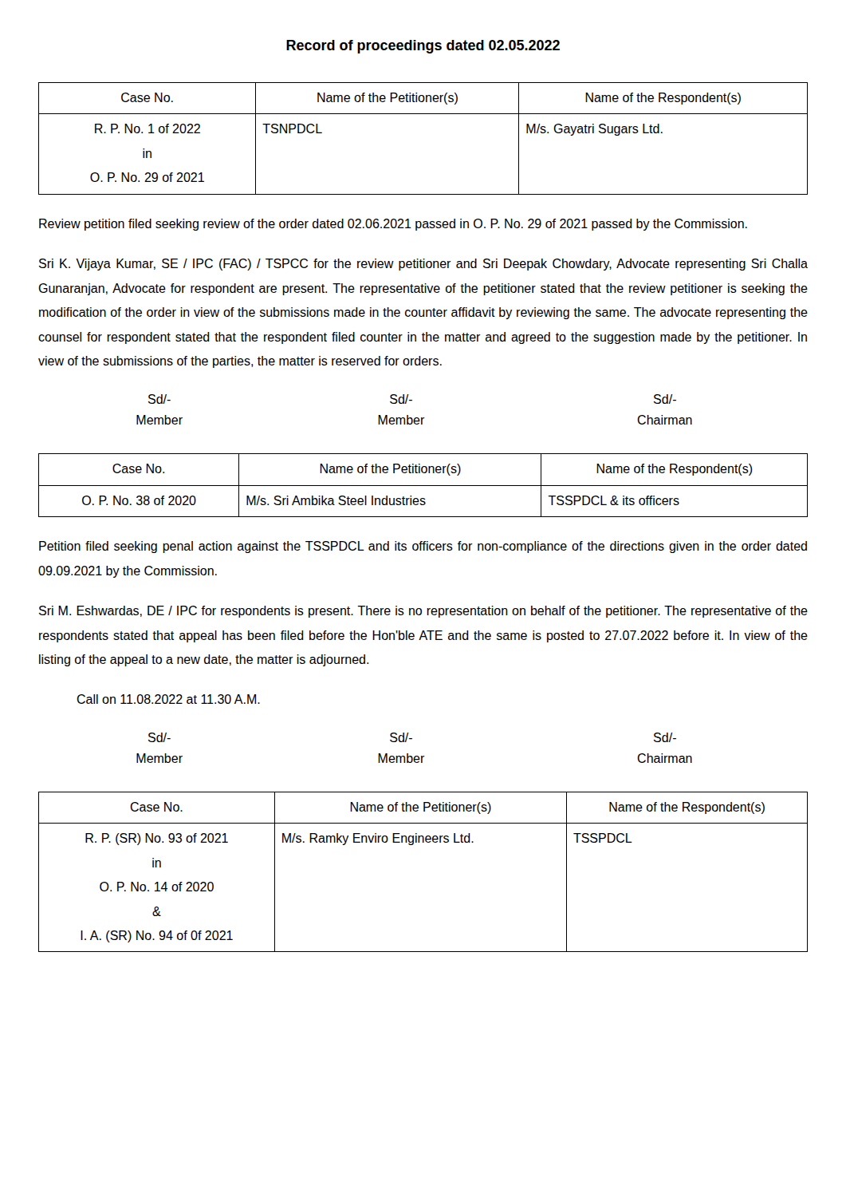Record of proceedings dated 02.05.2022
| Case No. | Name of the Petitioner(s) | Name of the Respondent(s) |
| --- | --- | --- |
| R. P. No. 1 of 2022 in O. P. No. 29 of 2021 | TSNPDCL | M/s. Gayatri Sugars Ltd. |
Review petition filed seeking review of the order dated 02.06.2021 passed in O. P. No. 29 of 2021 passed by the Commission.
Sri K. Vijaya Kumar, SE / IPC (FAC) / TSPCC for the review petitioner and Sri Deepak Chowdary, Advocate representing Sri Challa Gunaranjan, Advocate for respondent are present. The representative of the petitioner stated that the review petitioner is seeking the modification of the order in view of the submissions made in the counter affidavit by reviewing the same. The advocate representing the counsel for respondent stated that the respondent filed counter in the matter and agreed to the suggestion made by the petitioner. In view of the submissions of the parties, the matter is reserved for orders.
| Sd/- Member | Sd/- Member | Sd/- Chairman |
| Case No. | Name of the Petitioner(s) | Name of the Respondent(s) |
| --- | --- | --- |
| O. P. No. 38 of 2020 | M/s. Sri Ambika Steel Industries | TSSPDCL & its officers |
Petition filed seeking penal action against the TSSPDCL and its officers for non-compliance of the directions given in the order dated 09.09.2021 by the Commission.
Sri M. Eshwardas, DE / IPC for respondents is present. There is no representation on behalf of the petitioner. The representative of the respondents stated that appeal has been filed before the Hon'ble ATE and the same is posted to 27.07.2022 before it. In view of the listing of the appeal to a new date, the matter is adjourned.
Call on 11.08.2022 at 11.30 A.M.
| Sd/- Member | Sd/- Member | Sd/- Chairman |
| Case No. | Name of the Petitioner(s) | Name of the Respondent(s) |
| --- | --- | --- |
| R. P. (SR) No. 93 of 2021 in O. P. No. 14 of 2020 & I. A. (SR) No. 94 of 0f 2021 | M/s. Ramky Enviro Engineers Ltd. | TSSPDCL |